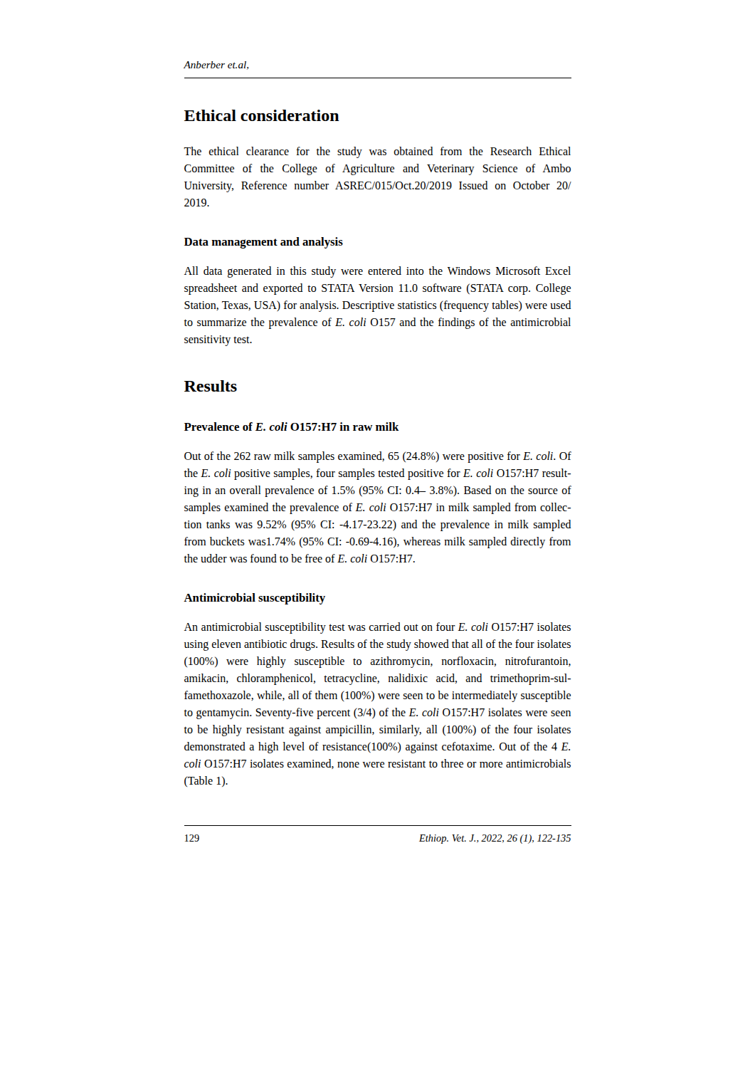Anberber et.al,
Ethical consideration
The ethical clearance for the study was obtained from the Research Ethical Committee of the College of Agriculture and Veterinary Science of Ambo University, Reference number ASREC/015/Oct.20/2019 Issued on October 20/ 2019.
Data management and analysis
All data generated in this study were entered into the Windows Microsoft Excel spreadsheet and exported to STATA Version 11.0 software (STATA corp. College Station, Texas, USA) for analysis. Descriptive statistics (frequency tables) were used to summarize the prevalence of E. coli O157 and the findings of the antimicrobial sensitivity test.
Results
Prevalence of E. coli O157:H7 in raw milk
Out of the 262 raw milk samples examined, 65 (24.8%) were positive for E. coli. Of the E. coli positive samples, four samples tested positive for E. coli O157:H7 resulting in an overall prevalence of 1.5% (95% CI: 0.4– 3.8%). Based on the source of samples examined the prevalence of E. coli O157:H7 in milk sampled from collection tanks was 9.52% (95% CI: -4.17-23.22) and the prevalence in milk sampled from buckets was1.74% (95% CI: -0.69-4.16), whereas milk sampled directly from the udder was found to be free of E. coli O157:H7.
Antimicrobial susceptibility
An antimicrobial susceptibility test was carried out on four E. coli O157:H7 isolates using eleven antibiotic drugs. Results of the study showed that all of the four isolates (100%) were highly susceptible to azithromycin, norfloxacin, nitrofurantoin, amikacin, chloramphenicol, tetracycline, nalidixic acid, and trimethoprim-sulfamethoxazole, while, all of them (100%) were seen to be intermediately susceptible to gentamycin. Seventy-five percent (3/4) of the E. coli O157:H7 isolates were seen to be highly resistant against ampicillin, similarly, all (100%) of the four isolates demonstrated a high level of resistance(100%) against cefotaxime. Out of the 4 E. coli O157:H7 isolates examined, none were resistant to three or more antimicrobials (Table 1).
129 Ethiop. Vet. J., 2022, 26 (1), 122-135